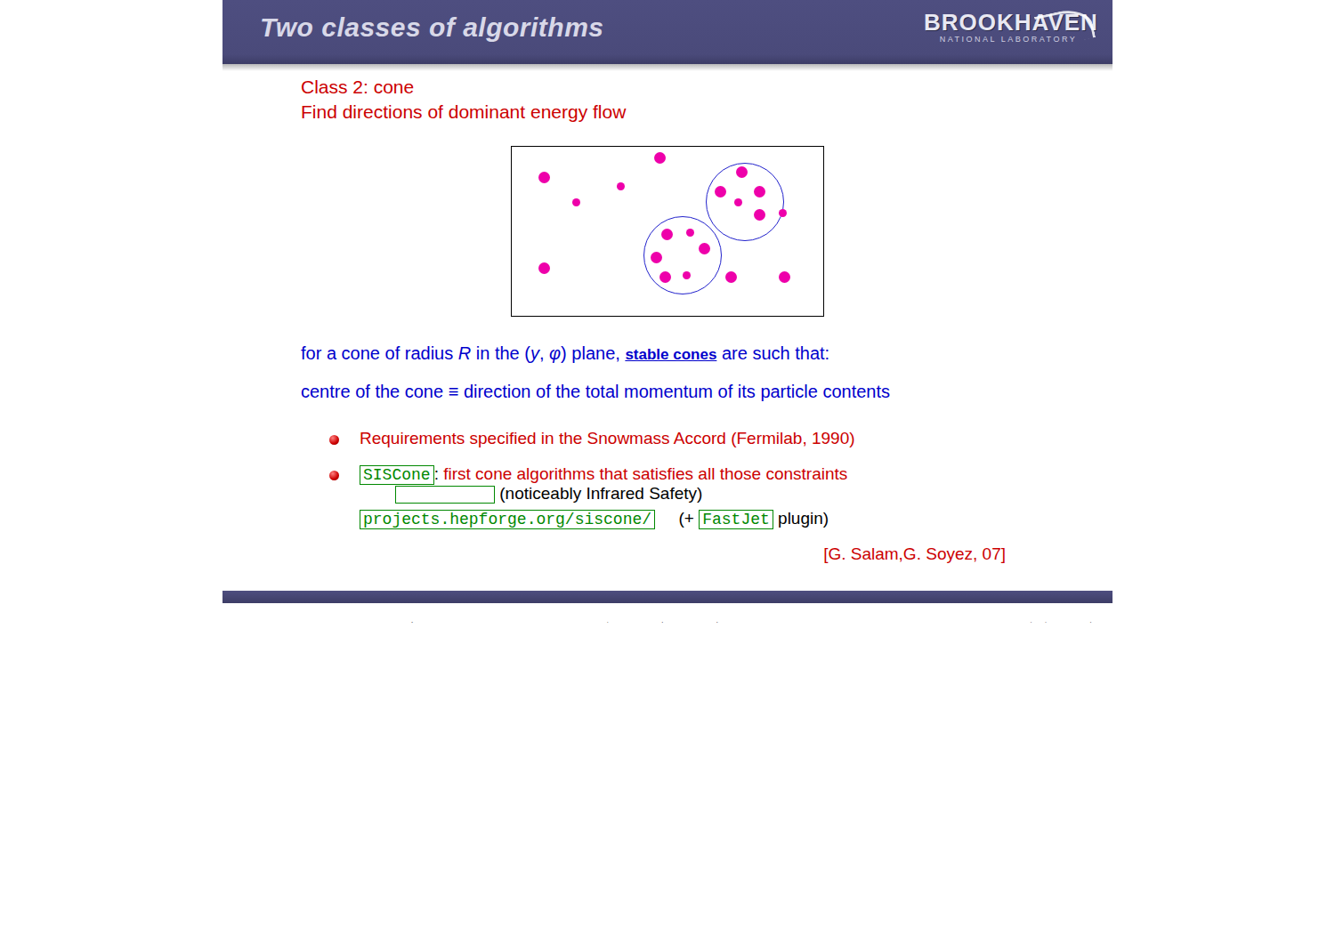Two classes of algorithms
BROOKHAVEN
NATIONAL LABORATORY
Class 2: cone
Find directions of dominant energy flow
for a cone of radius R in the (y, φ) plane, stable cones are such that:
centre of the cone ≡ direction of the total momentum of its particle contents
Requirements specified in the Snowmass Accord (Fermilab, 1990)
SISCone: first cone algorithms that satisfies all those constraints
(noticeably Infrared Safety)
projects.hepforge.org/siscone/ (+ FastJet plugin)
[G. Salam,G. Soyez, 07]
Grégory Soyez EIC Meeting, Stony Brook, USA, December 7-8 2007 jets in EIC – p. 4/12